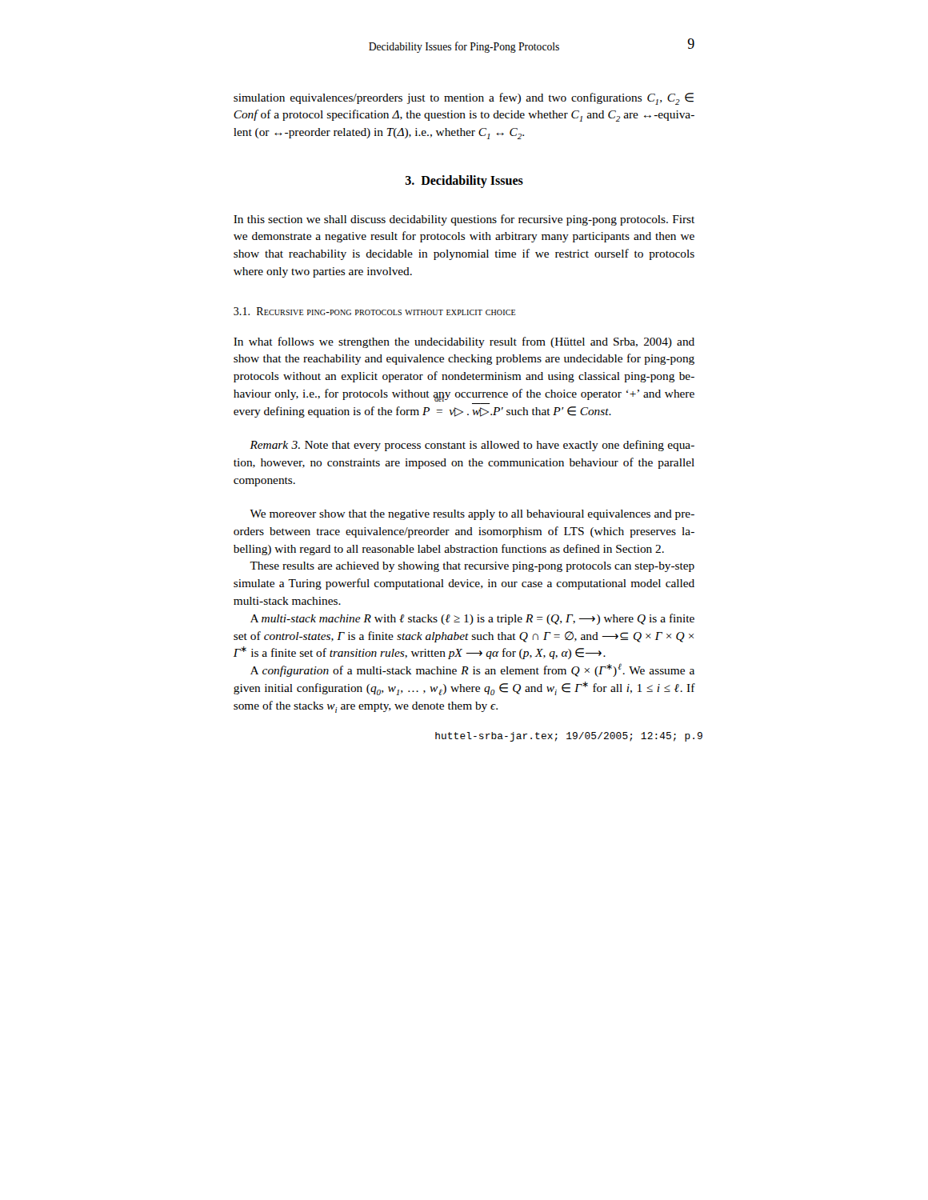Decidability Issues for Ping-Pong Protocols 9
simulation equivalences/preorders just to mention a few) and two configurations C1, C2 ∈ Conf of a protocol specification Δ, the question is to decide whether C1 and C2 are ↔-equivalent (or ↔-preorder related) in T(Δ), i.e., whether C1 ↔ C2.
3. Decidability Issues
In this section we shall discuss decidability questions for recursive ping-pong protocols. First we demonstrate a negative result for protocols with arbitrary many participants and then we show that reachability is decidable in polynomial time if we restrict ourself to protocols where only two parties are involved.
3.1. Recursive ping-pong protocols without explicit choice
In what follows we strengthen the undecidability result from (Hüttel and Srba, 2004) and show that the reachability and equivalence checking problems are undecidable for ping-pong protocols without an explicit operator of nondeterminism and using classical ping-pong behaviour only, i.e., for protocols without any occurrence of the choice operator ‘+’ and where every defining equation is of the form P def= v▷ . w▷.P′ such that P′ ∈ Const.
Remark 3. Note that every process constant is allowed to have exactly one defining equation, however, no constraints are imposed on the communication behaviour of the parallel components.
We moreover show that the negative results apply to all behavioural equivalences and preorders between trace equivalence/preorder and isomorphism of LTS (which preserves labelling) with regard to all reasonable label abstraction functions as defined in Section 2.
These results are achieved by showing that recursive ping-pong protocols can step-by-step simulate a Turing powerful computational device, in our case a computational model called multi-stack machines.
A multi-stack machine R with ℓ stacks (ℓ ≥ 1) is a triple R = (Q, Γ, ⟶) where Q is a finite set of control-states, Γ is a finite stack alphabet such that Q ∩ Γ = ∅, and ⟶⊆ Q × Γ × Q × Γ∗ is a finite set of transition rules, written pX ⟶ qα for (p, X, q, α) ∈⟶.
A configuration of a multi-stack machine R is an element from Q × (Γ∗)ℓ. We assume a given initial configuration (q0, w1, … , wℓ) where q0 ∈ Q and wi ∈ Γ∗ for all i, 1 ≤ i ≤ ℓ. If some of the stacks wi are empty, we denote them by ϵ.
huttel-srba-jar.tex; 19/05/2005; 12:45; p.9